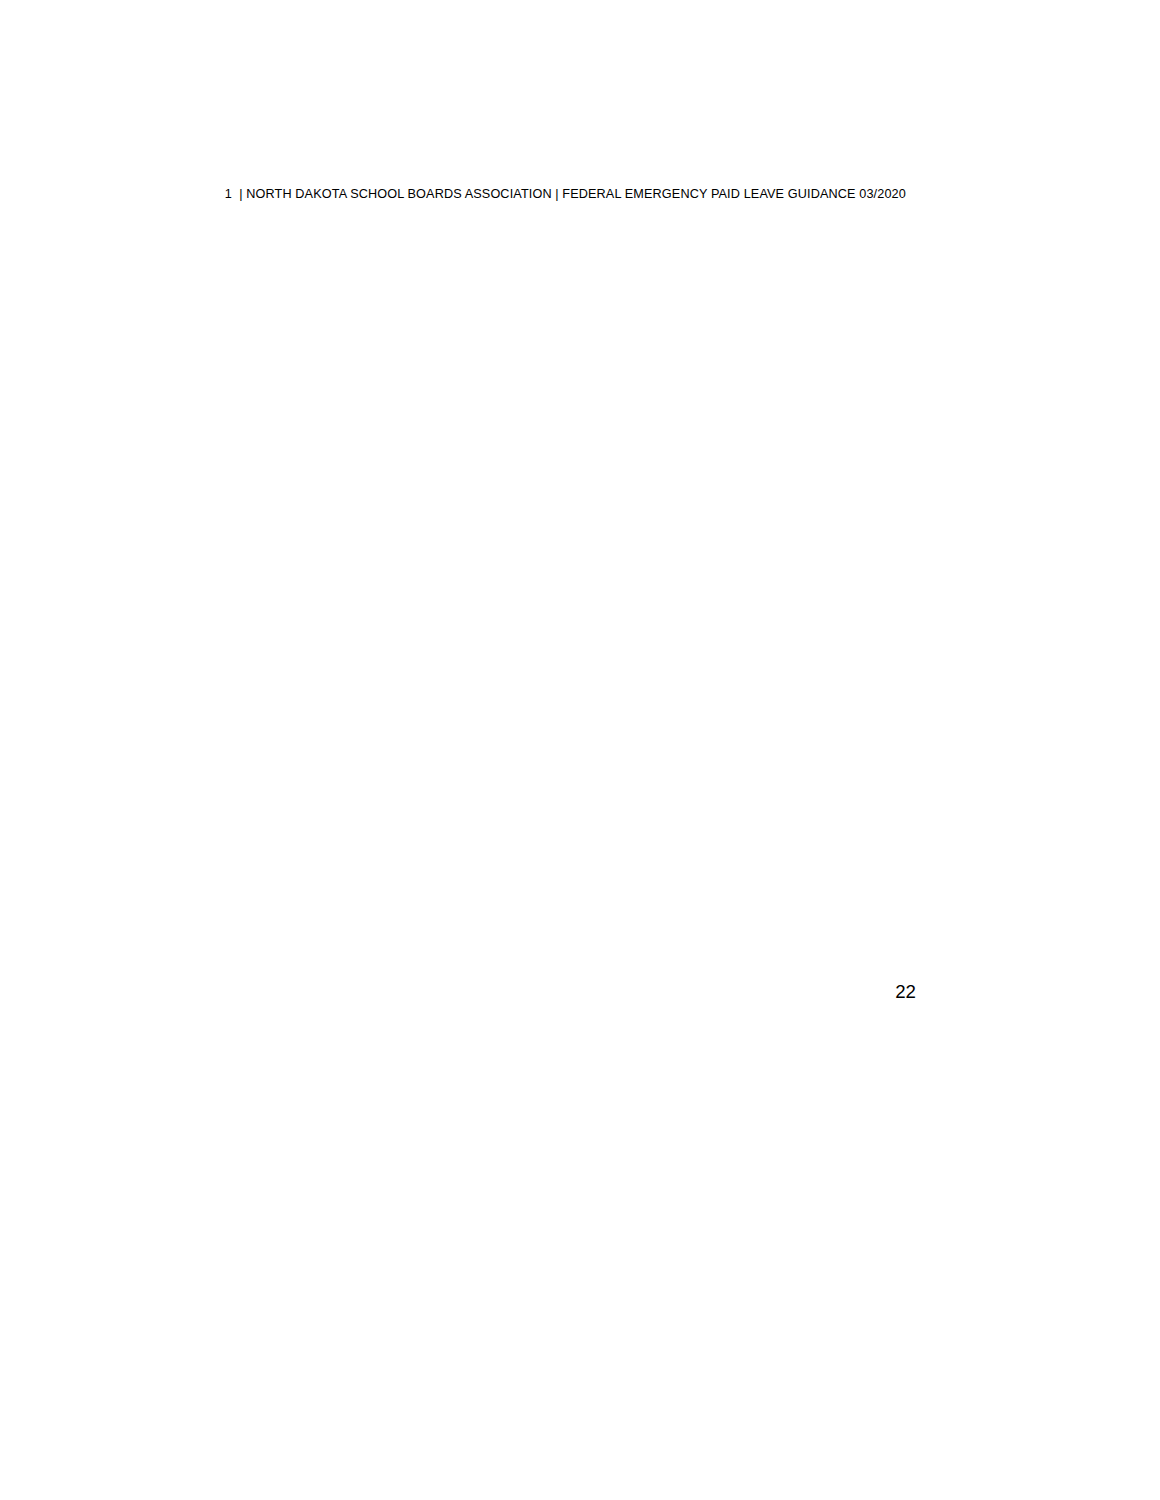1 | NORTH DAKOTA SCHOOL BOARDS ASSOCIATION | FEDERAL EMERGENCY PAID LEAVE GUIDANCE 03/2020
22